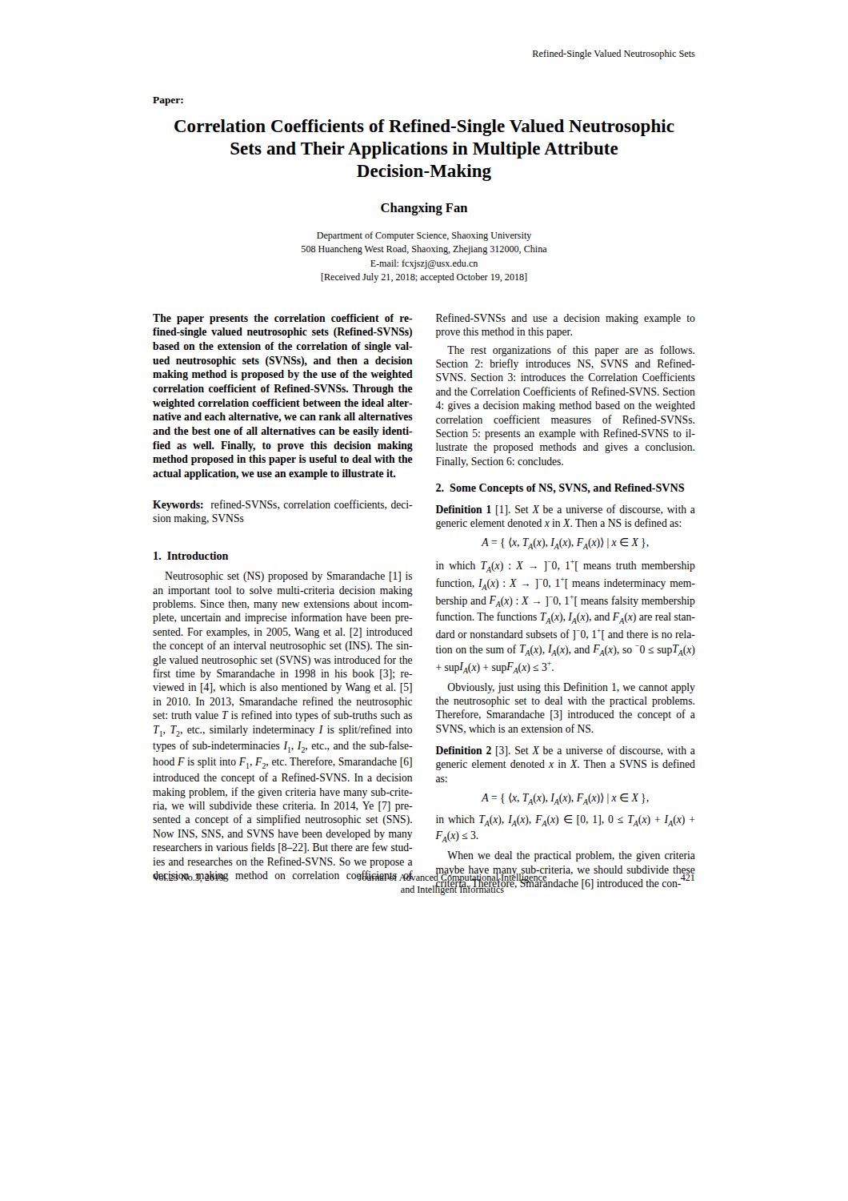Refined-Single Valued Neutrosophic Sets
Paper:
Correlation Coefficients of Refined-Single Valued Neutrosophic
Sets and Their Applications in Multiple Attribute
Decision-Making
Changxing Fan
Department of Computer Science, Shaoxing University
508 Huancheng West Road, Shaoxing, Zhejiang 312000, China
E-mail: fcxjszj@usx.edu.cn
[Received July 21, 2018; accepted October 19, 2018]
The paper presents the correlation coefficient of refined-single valued neutrosophic sets (Refined-SVNSs) based on the extension of the correlation of single valued neutrosophic sets (SVNSs), and then a decision making method is proposed by the use of the weighted correlation coefficient of Refined-SVNSs. Through the weighted correlation coefficient between the ideal alternative and each alternative, we can rank all alternatives and the best one of all alternatives can be easily identified as well. Finally, to prove this decision making method proposed in this paper is useful to deal with the actual application, we use an example to illustrate it.
Keywords: refined-SVNSs, correlation coefficients, decision making, SVNSs
1. Introduction
Neutrosophic set (NS) proposed by Smarandache [1] is an important tool to solve multi-criteria decision making problems. Since then, many new extensions about incomplete, uncertain and imprecise information have been presented. For examples, in 2005, Wang et al. [2] introduced the concept of an interval neutrosophic set (INS). The single valued neutrosophic set (SVNS) was introduced for the first time by Smarandache in 1998 in his book [3]; reviewed in [4], which is also mentioned by Wang et al. [5] in 2010. In 2013, Smarandache refined the neutrosophic set: truth value T is refined into types of sub-truths such as T 1, T 2, etc., similarly indeterminacy I is split/refined into types of sub-indeterminacies I 1, I 2, etc., and the sub-falsehood F is split into F 1, F 2, etc. Therefore, Smarandache [6] introduced the concept of a Refined-SVNS. In a decision making problem, if the given criteria have many sub-criteria, we will subdivide these criteria. In 2014, Ye [7] presented a concept of a simplified neutrosophic set (SNS). Now INS, SNS, and SVNS have been developed by many researchers in various fields [8–22]. But there are few studies and researches on the Refined-SVNS. So we propose a decision making method on correlation coefficients of Refined-SVNSs and use a decision making example to prove this method in this paper.
The rest organizations of this paper are as follows. Section 2: briefly introduces NS, SVNS and Refined-SVNS. Section 3: introduces the Correlation Coefficients and the Correlation Coefficients of Refined-SVNS. Section 4: gives a decision making method based on the weighted correlation coefficient measures of Refined-SVNSs. Section 5: presents an example with Refined-SVNS to illustrate the proposed methods and gives a conclusion. Finally, Section 6: concludes.
2. Some Concepts of NS, SVNS, and Refined-SVNS
Definition 1 [1]. Set X be a universe of discourse, with a generic element denoted x in X. Then a NS is defined as:
A = { ⟨x, TA(x), IA(x), FA(x)⟩ | x ∈ X },
in which TA(x) : X → ]−0, 1+[ means truth membership function, IA(x) : X → ]−0, 1+[ means indeterminacy membership and FA(x) : X → ]−0, 1+[ means falsity membership function. The functions TA(x), IA(x), and FA(x) are real standard or nonstandard subsets of ]−0, 1+[ and there is no relation on the sum of TA(x), IA(x), and FA(x), so −0 ≤ supTA(x) + supIA(x) + supFA(x) ≤ 3+.
Obviously, just using this Definition 1, we cannot apply the neutrosophic set to deal with the practical problems. Therefore, Smarandache [3] introduced the concept of a SVNS, which is an extension of NS.
Definition 2 [3]. Set X be a universe of discourse, with a generic element denoted x in X. Then a SVNS is defined as:
A = { ⟨x, TA(x), IA(x), FA(x)⟩ | x ∈ X },
in which TA(x), IA(x), FA(x) ∈ [0, 1], 0 ≤ TA(x) + IA(x) + FA(x) ≤ 3.
When we deal the practical problem, the given criteria maybe have many sub-criteria, we should subdivide these criteria. Therefore, Smarandache [6] introduced the con-
Vol.23 No.3, 2019
Journal of Advanced Computational Intelligence
and Intelligent Informatics
421